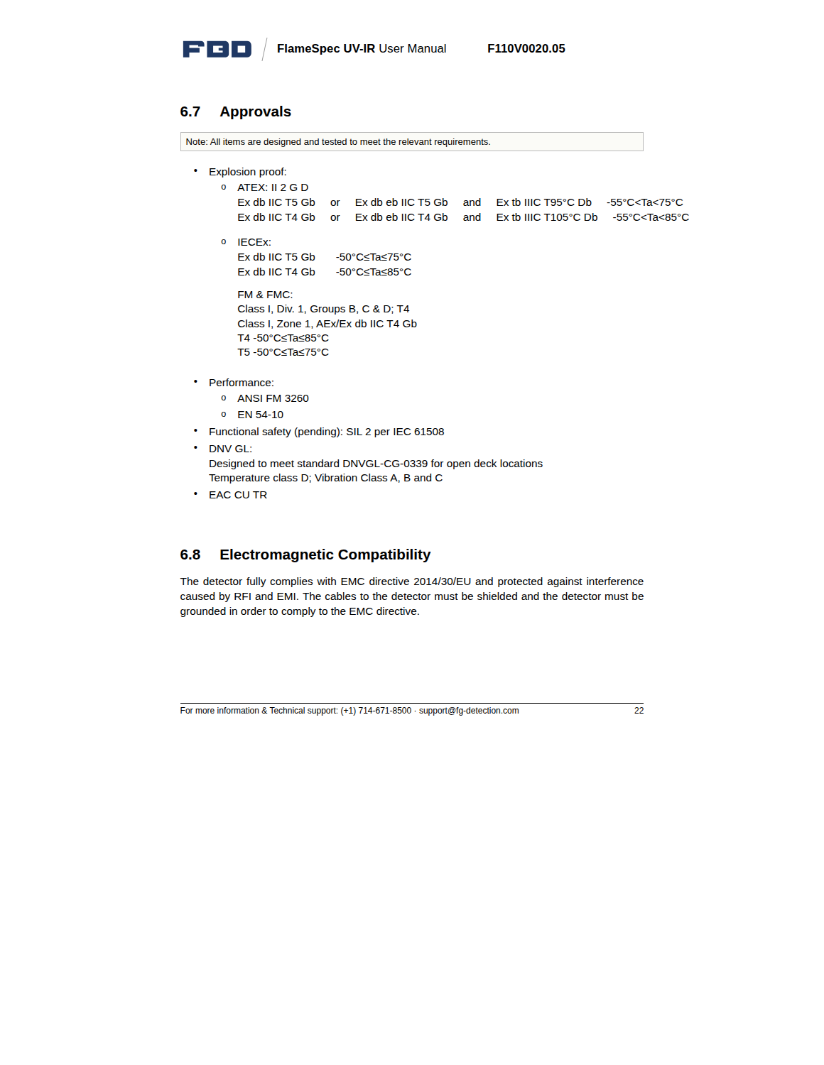FlameSpec UV-IR User Manual F110V0020.05
6.7 Approvals
Note: All items are designed and tested to meet the relevant requirements.
Explosion proof:
ATEX: II 2 G D
Ex db IIC T5 Gb or Ex db eb IIC T5 Gb and Ex tb IIIC T95°C Db -55°C<Ta<75°C
Ex db IIC T4 Gb or Ex db eb IIC T4 Gb and Ex tb IIIC T105°C Db -55°C<Ta<85°C
IECEx:
Ex db IIC T5 Gb -50°C≤Ta≤75°C
Ex db IIC T4 Gb -50°C≤Ta≤85°C
FM & FMC:
Class I, Div. 1, Groups B, C & D; T4
Class I, Zone 1, AEx/Ex db IIC T4 Gb
T4 -50°C≤Ta≤85°C
T5 -50°C≤Ta≤75°C
Performance:
ANSI FM 3260
EN 54-10
Functional safety (pending): SIL 2 per IEC 61508
DNV GL:
Designed to meet standard DNVGL-CG-0339 for open deck locations
Temperature class D; Vibration Class A, B and C
EAC CU TR
6.8 Electromagnetic Compatibility
The detector fully complies with EMC directive 2014/30/EU and protected against interference caused by RFI and EMI. The cables to the detector must be shielded and the detector must be grounded in order to comply to the EMC directive.
For more information & Technical support: (+1) 714-671-8500 · support@fg-detection.com 22